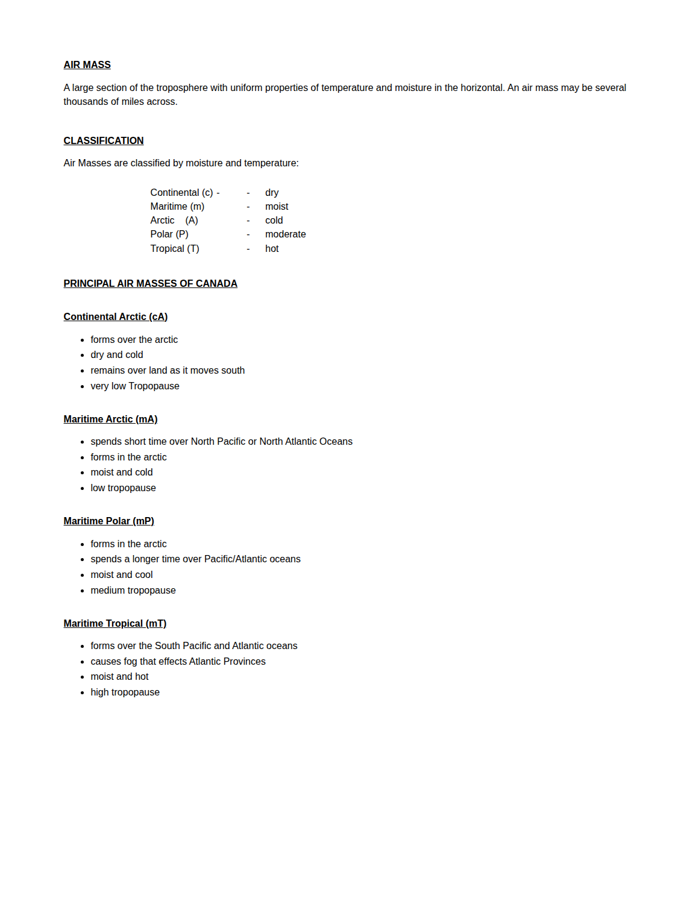AIR MASS
A large section of the troposphere with uniform properties of temperature and moisture in the horizontal. An air mass may be several thousands of miles across.
CLASSIFICATION
Air Masses are classified by moisture and temperature:
| Continental (c) | - | - | dry |
| Maritime (m) | | - | moist |
| Arctic (A) | | - | cold |
| Polar (P) | | - | moderate |
| Tropical (T) | | - | hot |
PRINCIPAL AIR MASSES OF CANADA
Continental Arctic (cA)
forms over the arctic
dry and cold
remains over land as it moves south
very low Tropopause
Maritime Arctic (mA)
spends short time over North Pacific or North Atlantic Oceans
forms in the arctic
moist and cold
low tropopause
Maritime Polar (mP)
forms in the arctic
spends a longer time over Pacific/Atlantic oceans
moist and cool
medium tropopause
Maritime Tropical (mT)
forms over the South Pacific and Atlantic oceans
causes fog that effects Atlantic Provinces
moist and hot
high tropopause